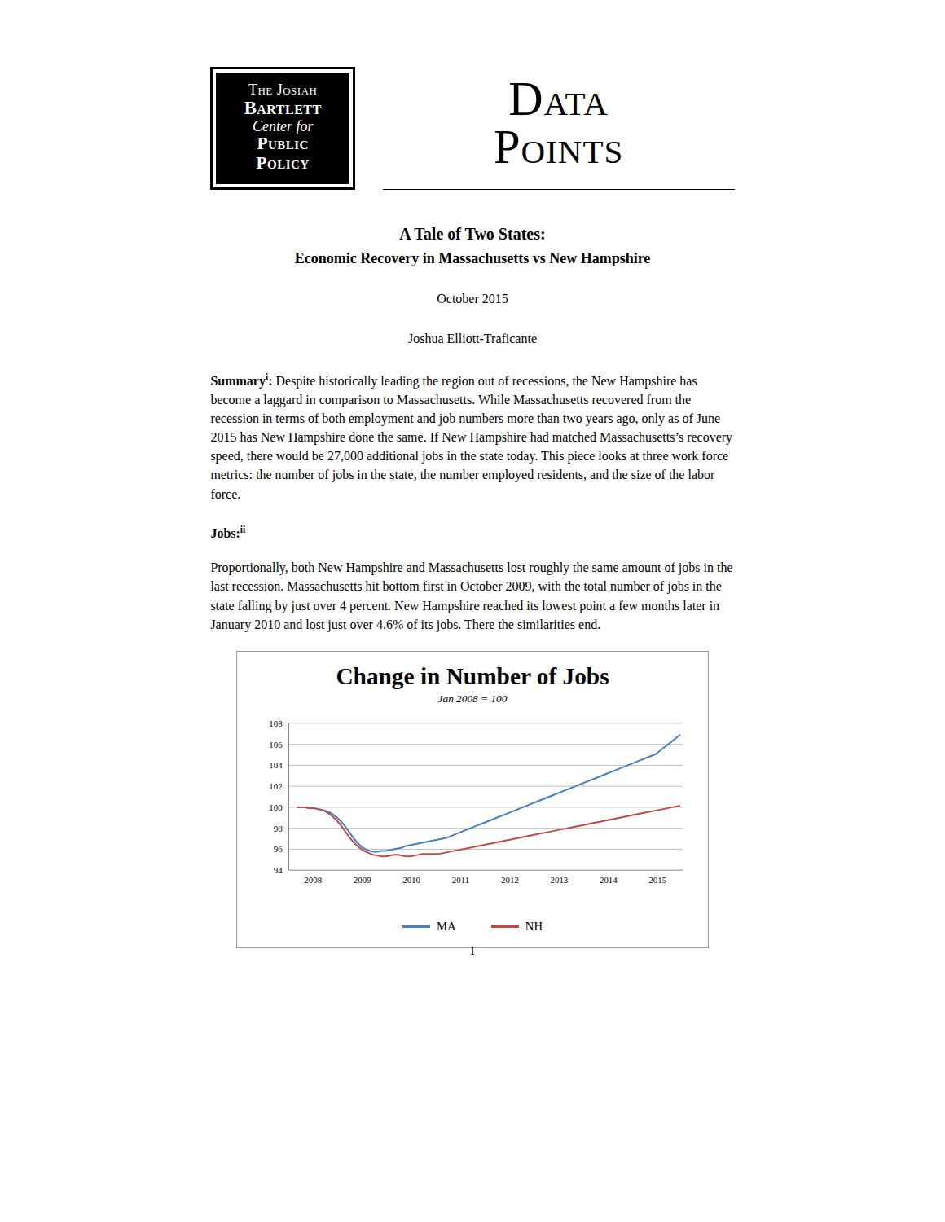The Josiah
Bartlett
Center for
Public
Policy
Data
Points
A Tale of Two States:
Economic Recovery in Massachusetts vs New Hampshire
October 2015
Joshua Elliott-Traficante
Summaryi: Despite historically leading the region out of recessions, the New Hampshire has become a laggard in comparison to Massachusetts. While Massachusetts recovered from the recession in terms of both employment and job numbers more than two years ago, only as of June 2015 has New Hampshire done the same. If New Hampshire had matched Massachusetts’s recovery speed, there would be 27,000 additional jobs in the state today. This piece looks at three work force metrics: the number of jobs in the state, the number employed residents, and the size of the labor force.
Jobs:ii
Proportionally, both New Hampshire and Massachusetts lost roughly the same amount of jobs in the last recession. Massachusetts hit bottom first in October 2009, with the total number of jobs in the state falling by just over 4 percent. New Hampshire reached its lowest point a few months later in January 2010 and lost just over 4.6% of its jobs. There the similarities end.
Change in Number of Jobs
Jan 2008 = 100
108 106 104 102 100 98 96 94 2008 2009 2010 2011 2012 2013 2014 2015
MA NH
1